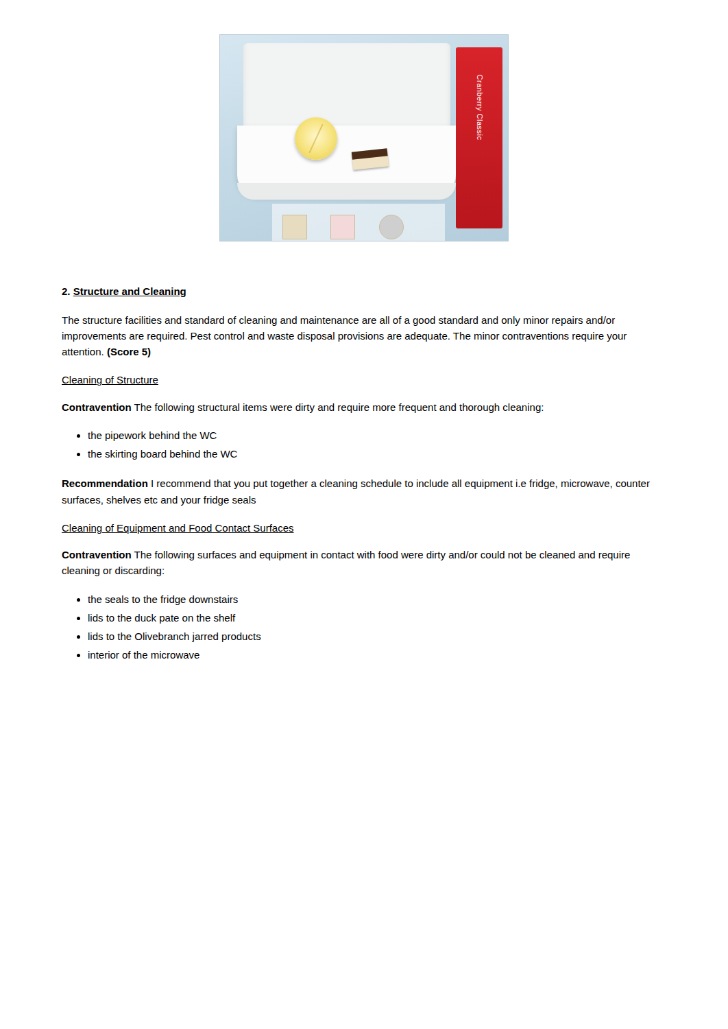Cranberry Classic
2. Structure and Cleaning
The structure facilities and standard of cleaning and maintenance are all of a good standard and only minor repairs and/or improvements are required. Pest control and waste disposal provisions are adequate. The minor contraventions require your attention. (Score 5)
Cleaning of Structure
Contravention The following structural items were dirty and require more frequent and thorough cleaning:
the pipework behind the WC
the skirting board behind the WC
Recommendation I recommend that you put together a cleaning schedule to include all equipment i.e fridge, microwave, counter surfaces, shelves etc and your fridge seals
Cleaning of Equipment and Food Contact Surfaces
Contravention The following surfaces and equipment in contact with food were dirty and/or could not be cleaned and require cleaning or discarding:
the seals to the fridge downstairs
lids to the duck pate on the shelf
lids to the Olivebranch jarred products
interior of the microwave